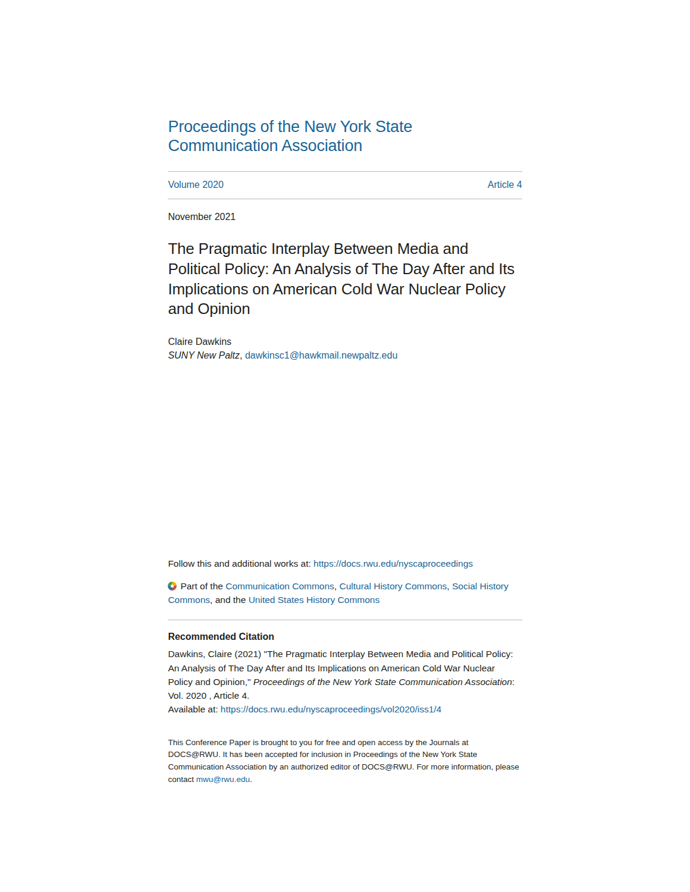Proceedings of the New York State Communication Association
Volume 2020 Article 4
November 2021
The Pragmatic Interplay Between Media and Political Policy: An Analysis of The Day After and Its Implications on American Cold War Nuclear Policy and Opinion
Claire Dawkins
SUNY New Paltz, dawkinsc1@hawkmail.newpaltz.edu
Follow this and additional works at: https://docs.rwu.edu/nyscaproceedings
Part of the Communication Commons, Cultural History Commons, Social History Commons, and the United States History Commons
Recommended Citation
Dawkins, Claire (2021) "The Pragmatic Interplay Between Media and Political Policy: An Analysis of The Day After and Its Implications on American Cold War Nuclear Policy and Opinion," Proceedings of the New York State Communication Association: Vol. 2020 , Article 4.
Available at: https://docs.rwu.edu/nyscaproceedings/vol2020/iss1/4
This Conference Paper is brought to you for free and open access by the Journals at DOCS@RWU. It has been accepted for inclusion in Proceedings of the New York State Communication Association by an authorized editor of DOCS@RWU. For more information, please contact mwu@rwu.edu.